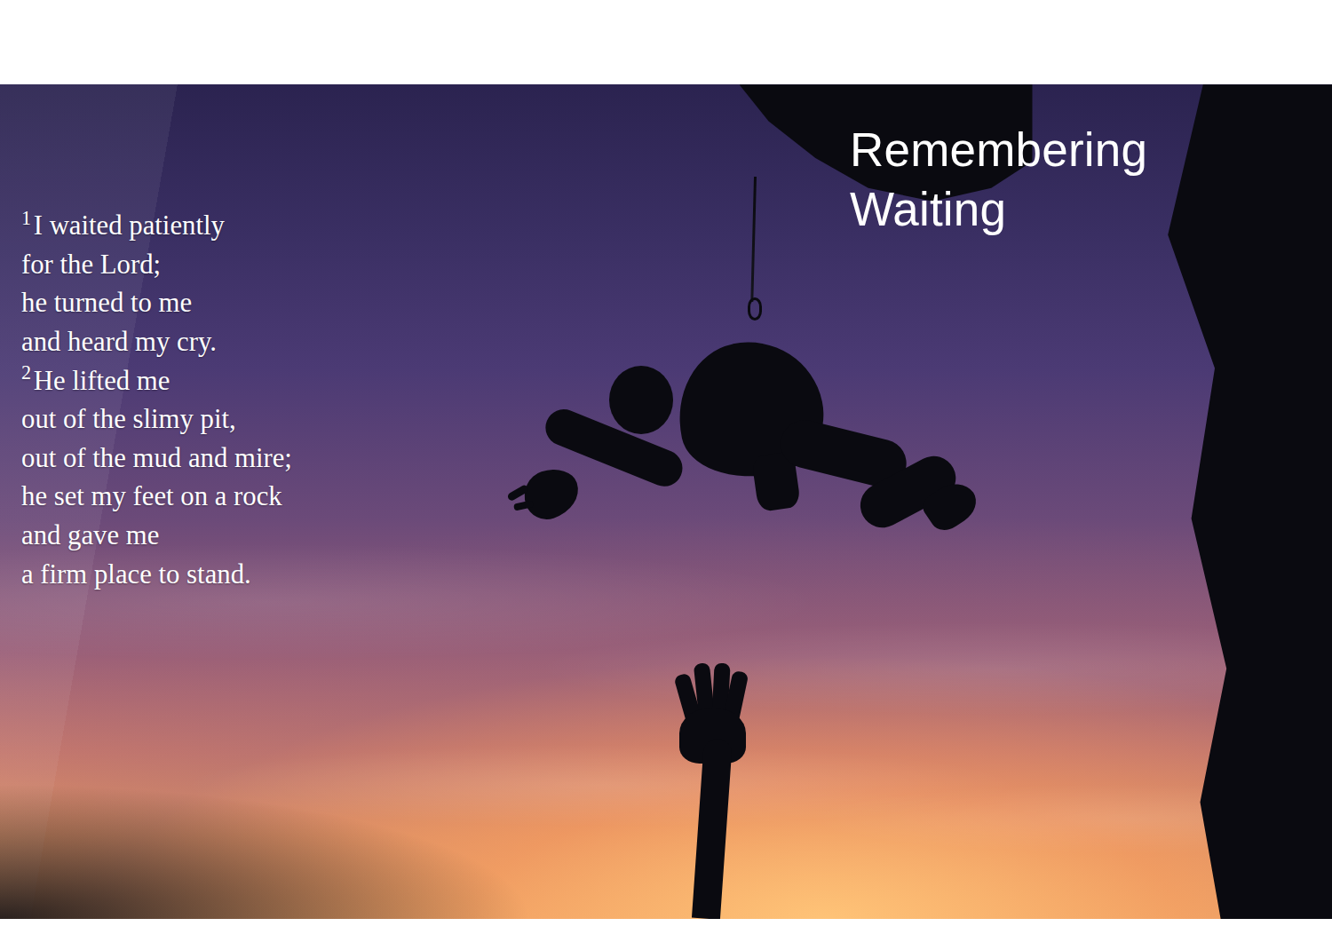Remembering
Waiting
1 I waited patiently
for the Lord;
he turned to me
and heard my cry.
2 He lifted me
out of the slimy pit,
out of the mud and mire;
he set my feet on a rock
and gave me
a firm place to stand.